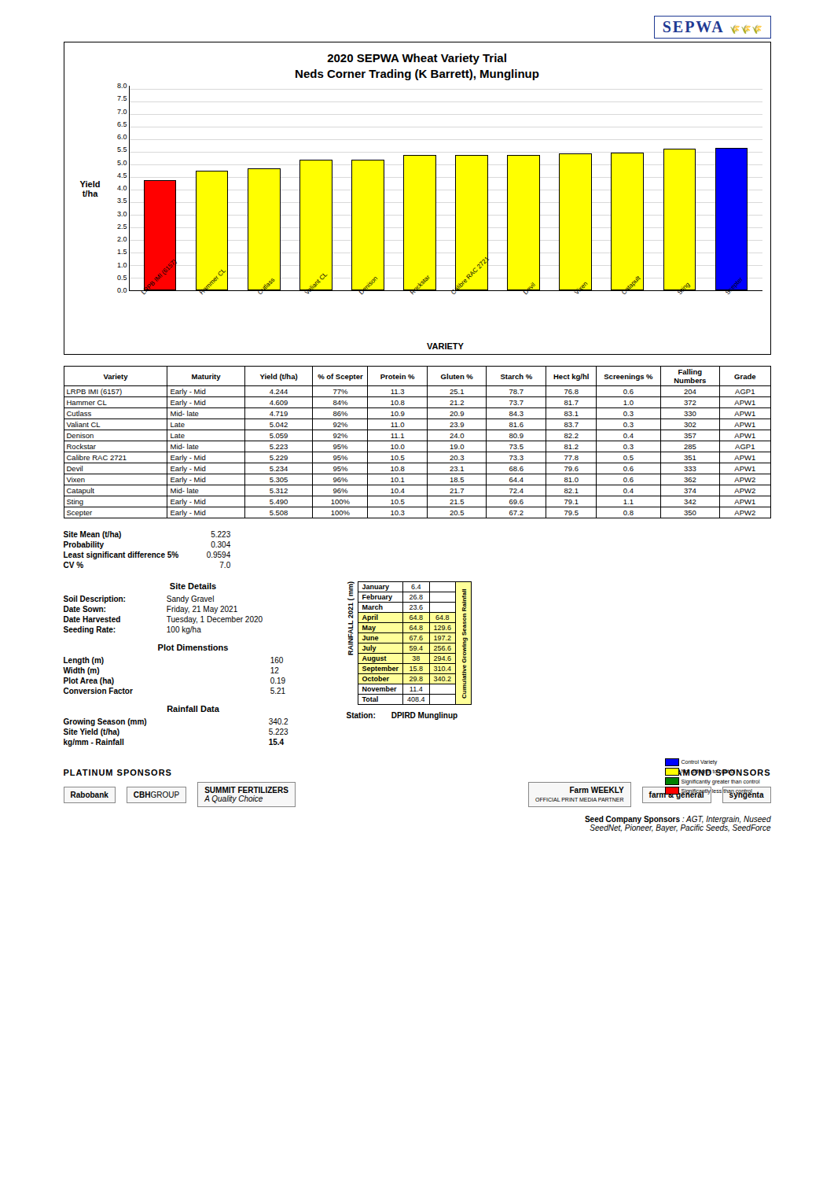SEPWA 🌾🌾🌾
2020 SEPWA Wheat Variety Trial
Neds Corner Trading (K Barrett), Munglinup
Yield
t/ha
8.0
7.5
7.0
6.5
6.0
5.5
5.0
4.5
4.0
3.5
3.0
2.5
2.0
1.5
1.0
0.5
0.0
LRPB IMI (6157)
Hammer CL
Cutlass
Valiant CL
Denison
Rockstar
Calibre RAC 2721
Devil
Vixen
Catapult
Sting
Scepter
VARIETY
Control Variety
Not different to control
Significantly greater than control
Significantly less than control
| Variety | Maturity | Yield (t/ha) | % of Scepter | Protein % | Gluten % | Starch % | Hect kg/hl | Screenings % | Falling Numbers | Grade |
| --- | --- | --- | --- | --- | --- | --- | --- | --- | --- | --- |
| LRPB IMI (6157) | Early - Mid | 4.244 | 77% | 11.3 | 25.1 | 78.7 | 76.8 | 0.6 | 204 | AGP1 |
| Hammer CL | Early - Mid | 4.609 | 84% | 10.8 | 21.2 | 73.7 | 81.7 | 1.0 | 372 | APW1 |
| Cutlass | Mid- late | 4.719 | 86% | 10.9 | 20.9 | 84.3 | 83.1 | 0.3 | 330 | APW1 |
| Valiant CL | Late | 5.042 | 92% | 11.0 | 23.9 | 81.6 | 83.7 | 0.3 | 302 | APW1 |
| Denison | Late | 5.059 | 92% | 11.1 | 24.0 | 80.9 | 82.2 | 0.4 | 357 | APW1 |
| Rockstar | Mid- late | 5.223 | 95% | 10.0 | 19.0 | 73.5 | 81.2 | 0.3 | 285 | AGP1 |
| Calibre RAC 2721 | Early - Mid | 5.229 | 95% | 10.5 | 20.3 | 73.3 | 77.8 | 0.5 | 351 | APW1 |
| Devil | Early - Mid | 5.234 | 95% | 10.8 | 23.1 | 68.6 | 79.6 | 0.6 | 333 | APW1 |
| Vixen | Early - Mid | 5.305 | 96% | 10.1 | 18.5 | 64.4 | 81.0 | 0.6 | 362 | APW2 |
| Catapult | Mid- late | 5.312 | 96% | 10.4 | 21.7 | 72.4 | 82.1 | 0.4 | 374 | APW2 |
| Sting | Early - Mid | 5.490 | 100% | 10.5 | 21.5 | 69.6 | 79.1 | 1.1 | 342 | APW1 |
| Scepter | Early - Mid | 5.508 | 100% | 10.3 | 20.5 | 67.2 | 79.5 | 0.8 | 350 | APW2 |
| Site Mean (t/ha) | 5.223 |
| Probability | 0.304 |
| Least significant difference 5% | 0.9594 |
| CV % | 7.0 |
Site Details
| Soil Description: | Sandy Gravel |
| Date Sown: | Friday, 21 May 2021 |
| Date Harvested | Tuesday, 1 December 2020 |
| Seeding Rate: | 100 kg/ha |
Plot Dimenstions
| Length (m) | 160 |
| Width (m) | 12 |
| Plot Area (ha) | 0.19 |
| Conversion Factor | 5.21 |
Rainfall Data
| Growing Season (mm) | 340.2 |
| Site Yield (t/ha) | 5.223 |
| kg/mm - Rainfall | 15.4 |
RAINFALL 2021 ( mm)
| January | 6.4 | | Cumulative Growing Season Rainfall |
| February | 26.8 | |
| March | 23.6 | |
| April | 64.8 | 64.8 |
| May | 64.8 | 129.6 |
| June | 67.6 | 197.2 |
| July | 59.4 | 256.6 |
| August | 38 | 294.6 |
| September | 15.8 | 310.4 |
| October | 29.8 | 340.2 |
| November | 11.4 | |
| Total | 408.4 | |
Station:DPIRD Munglinup
PLATINUM SPONSORS
Rabobank
CBHGROUP
SUMMIT FERTILIZERS
A Quality Choice
DIAMOND SPONSORS
Farm WEEKLY
OFFICIAL PRINT MEDIA PARTNER
farm & general
syngenta
Seed Company Sponsors : AGT, Intergrain, Nuseed
SeedNet, Pioneer, Bayer, Pacific Seeds, SeedForce